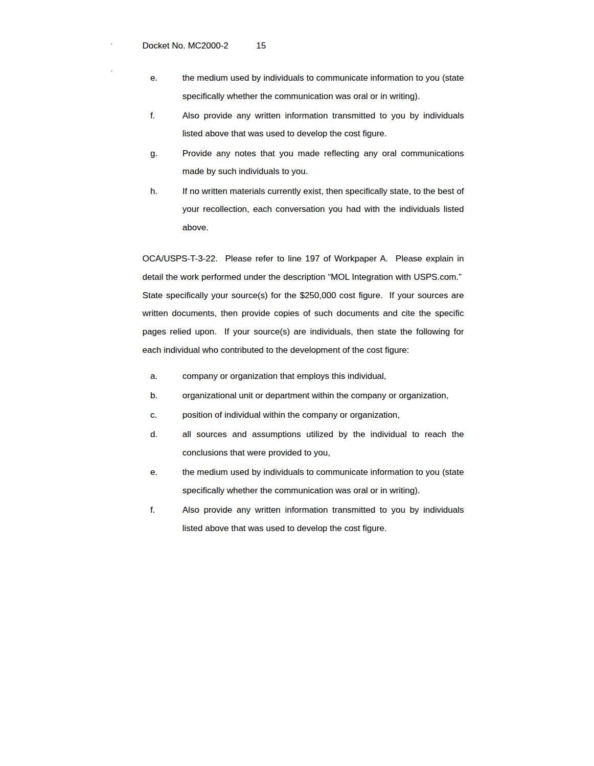.
.
Docket No. MC2000-2 15
e. the medium used by individuals to communicate information to you (state specifically whether the communication was oral or in writing).
f. Also provide any written information transmitted to you by individuals listed above that was used to develop the cost figure.
g. Provide any notes that you made reflecting any oral communications made by such individuals to you.
h. If no written materials currently exist, then specifically state, to the best of your recollection, each conversation you had with the individuals listed above.
OCA/USPS-T-3-22. Please refer to line 197 of Workpaper A. Please explain in detail the work performed under the description “MOL Integration with USPS.com.” State specifically your source(s) for the $250,000 cost figure. If your sources are written documents, then provide copies of such documents and cite the specific pages relied upon. If your source(s) are individuals, then state the following for each individual who contributed to the development of the cost figure:
a. company or organization that employs this individual,
b. organizational unit or department within the company or organization,
c. position of individual within the company or organization,
d. all sources and assumptions utilized by the individual to reach the conclusions that were provided to you,
e. the medium used by individuals to communicate information to you (state specifically whether the communication was oral or in writing).
f. Also provide any written information transmitted to you by individuals listed above that was used to develop the cost figure.